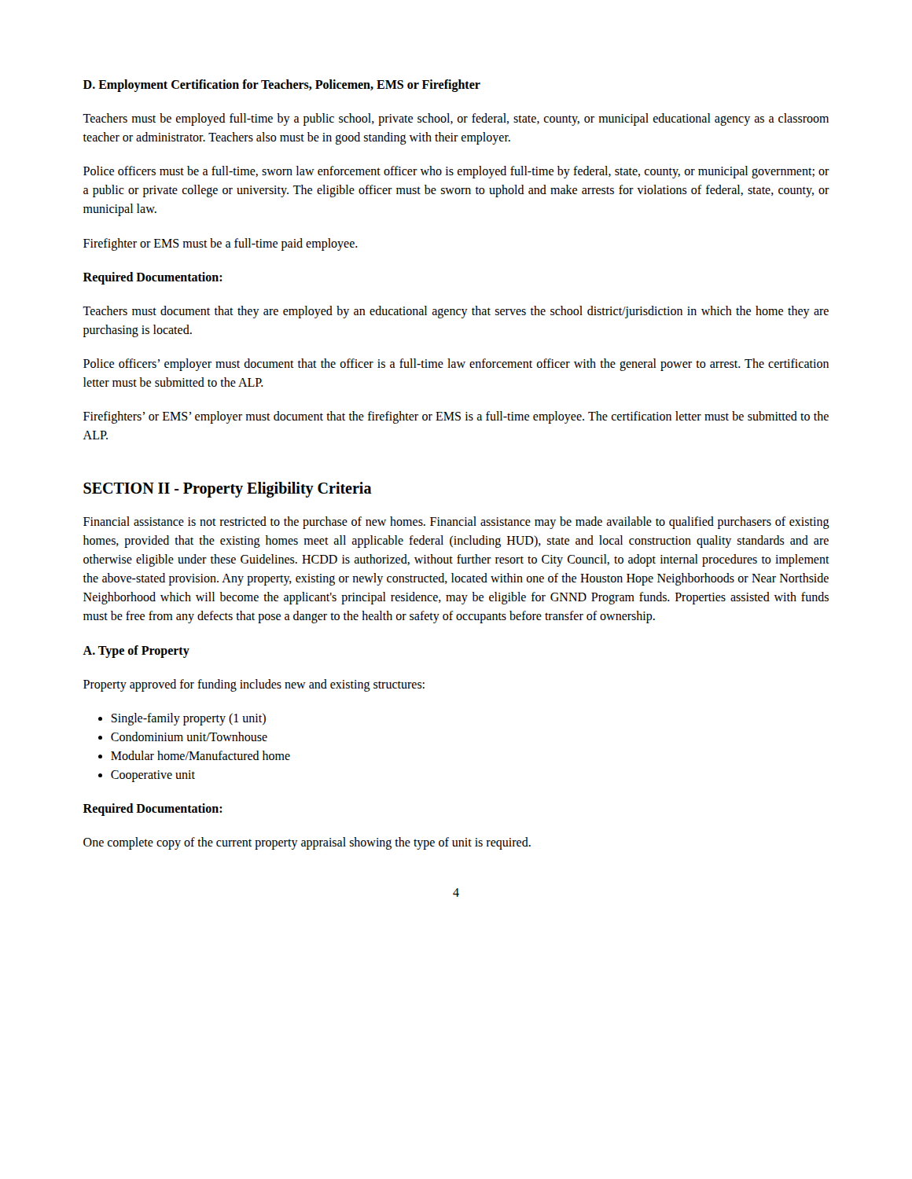D. Employment Certification for Teachers, Policemen, EMS or Firefighter
Teachers must be employed full-time by a public school, private school, or federal, state, county, or municipal educational agency as a classroom teacher or administrator. Teachers also must be in good standing with their employer.
Police officers must be a full-time, sworn law enforcement officer who is employed full-time by federal, state, county, or municipal government; or a public or private college or university. The eligible officer must be sworn to uphold and make arrests for violations of federal, state, county, or municipal law.
Firefighter or EMS must be a full-time paid employee.
Required Documentation:
Teachers must document that they are employed by an educational agency that serves the school district/jurisdiction in which the home they are purchasing is located.
Police officers’ employer must document that the officer is a full-time law enforcement officer with the general power to arrest. The certification letter must be submitted to the ALP.
Firefighters’ or EMS’ employer must document that the firefighter or EMS is a full-time employee. The certification letter must be submitted to the ALP.
SECTION II - Property Eligibility Criteria
Financial assistance is not restricted to the purchase of new homes. Financial assistance may be made available to qualified purchasers of existing homes, provided that the existing homes meet all applicable federal (including HUD), state and local construction quality standards and are otherwise eligible under these Guidelines. HCDD is authorized, without further resort to City Council, to adopt internal procedures to implement the above-stated provision. Any property, existing or newly constructed, located within one of the Houston Hope Neighborhoods or Near Northside Neighborhood which will become the applicant's principal residence, may be eligible for GNND Program funds. Properties assisted with funds must be free from any defects that pose a danger to the health or safety of occupants before transfer of ownership.
A. Type of Property
Property approved for funding includes new and existing structures:
Single-family property (1 unit)
Condominium unit/Townhouse
Modular home/Manufactured home
Cooperative unit
Required Documentation:
One complete copy of the current property appraisal showing the type of unit is required.
4